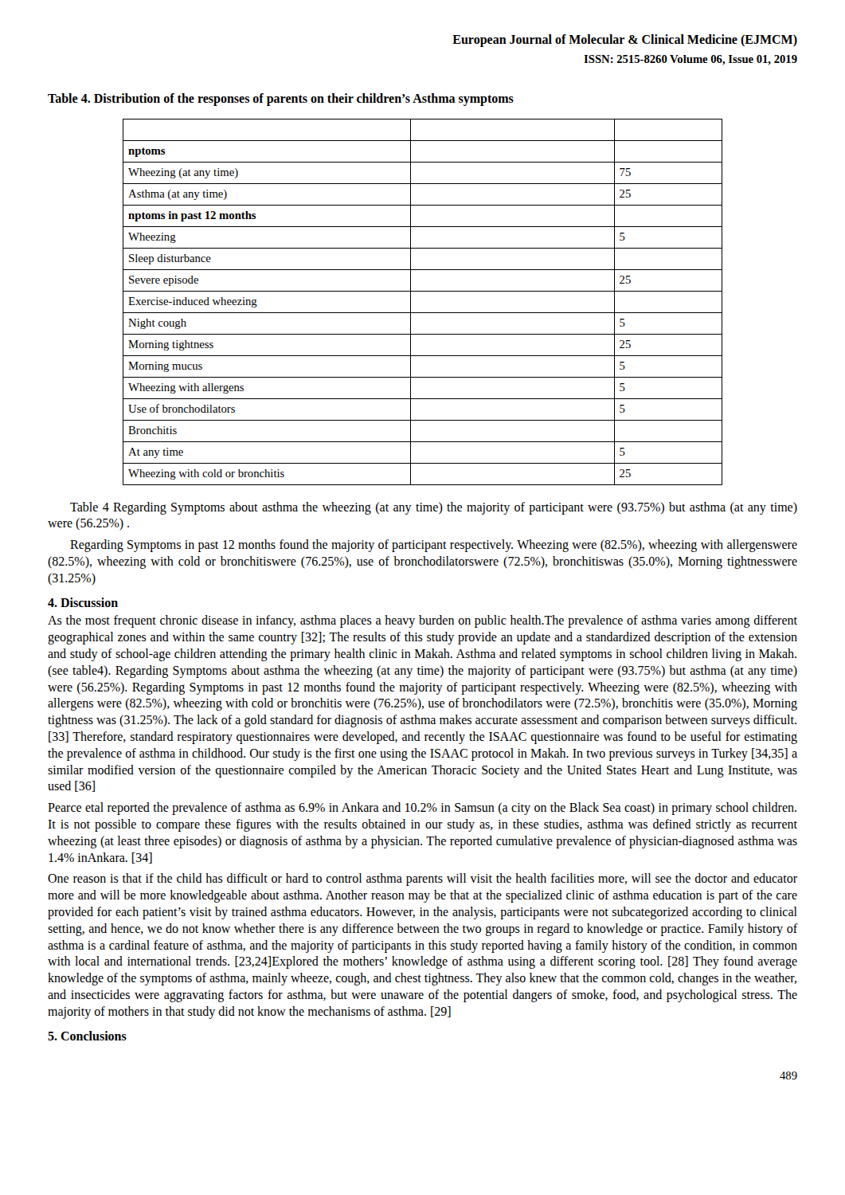European Journal of Molecular & Clinical Medicine (EJMCM)
ISSN: 2515-8260 Volume 06, Issue 01, 2019
Table 4. Distribution of the responses of parents on their children’s Asthma symptoms
| nptoms | | |
| Wheezing (at any time) | | 75 |
| Asthma (at any time) | | 25 |
| nptoms in past 12 months | | |
| Wheezing | | 5 |
| Sleep disturbance | | |
| Severe episode | | 25 |
| Exercise-induced wheezing | | |
| Night cough | | 5 |
| Morning tightness | | 25 |
| Morning mucus | | 5 |
| Wheezing with allergens | | 5 |
| Use of bronchodilators | | 5 |
| Bronchitis | | |
| At any time | | 5 |
| Wheezing with cold or bronchitis | | 25 |
Table 4 Regarding Symptoms about asthma the wheezing (at any time) the majority of participant were (93.75%) but asthma (at any time) were (56.25%) .
Regarding Symptoms in past 12 months found the majority of participant respectively. Wheezing were (82.5%), wheezing with allergenswere (82.5%), wheezing with cold or bronchitiswere (76.25%), use of bronchodilatorswere (72.5%), bronchitiswas (35.0%), Morning tightnesswere (31.25%)
4. Discussion
As the most frequent chronic disease in infancy, asthma places a heavy burden on public health.The prevalence of asthma varies among different geographical zones and within the same country [32]; The results of this study provide an update and a standardized description of the extension and study of school-age children attending the primary health clinic in Makah. Asthma and related symptoms in school children living in Makah. (see table4). Regarding Symptoms about asthma the wheezing (at any time) the majority of participant were (93.75%) but asthma (at any time) were (56.25%). Regarding Symptoms in past 12 months found the majority of participant respectively. Wheezing were (82.5%), wheezing with allergens were (82.5%), wheezing with cold or bronchitis were (76.25%), use of bronchodilators were (72.5%), bronchitis were (35.0%), Morning tightness was (31.25%). The lack of a gold standard for diagnosis of asthma makes accurate assessment and comparison between surveys difficult. [33] Therefore, standard respiratory questionnaires were developed, and recently the ISAAC questionnaire was found to be useful for estimating the prevalence of asthma in childhood. Our study is the first one using the ISAAC protocol in Makah. In two previous surveys in Turkey [34,35] a similar modified version of the questionnaire compiled by the American Thoracic Society and the United States Heart and Lung Institute, was used [36]
Pearce etal reported the prevalence of asthma as 6.9% in Ankara and 10.2% in Samsun (a city on the Black Sea coast) in primary school children. It is not possible to compare these figures with the results obtained in our study as, in these studies, asthma was defined strictly as recurrent wheezing (at least three episodes) or diagnosis of asthma by a physician. The reported cumulative prevalence of physician-diagnosed asthma was 1.4% inAnkara. [34]
One reason is that if the child has difficult or hard to control asthma parents will visit the health facilities more, will see the doctor and educator more and will be more knowledgeable about asthma. Another reason may be that at the specialized clinic of asthma education is part of the care provided for each patient’s visit by trained asthma educators. However, in the analysis, participants were not subcategorized according to clinical setting, and hence, we do not know whether there is any difference between the two groups in regard to knowledge or practice. Family history of asthma is a cardinal feature of asthma, and the majority of participants in this study reported having a family history of the condition, in common with local and international trends. [23,24]Explored the mothers’ knowledge of asthma using a different scoring tool. [28] They found average knowledge of the symptoms of asthma, mainly wheeze, cough, and chest tightness. They also knew that the common cold, changes in the weather, and insecticides were aggravating factors for asthma, but were unaware of the potential dangers of smoke, food, and psychological stress. The majority of mothers in that study did not know the mechanisms of asthma. [29]
5. Conclusions
489